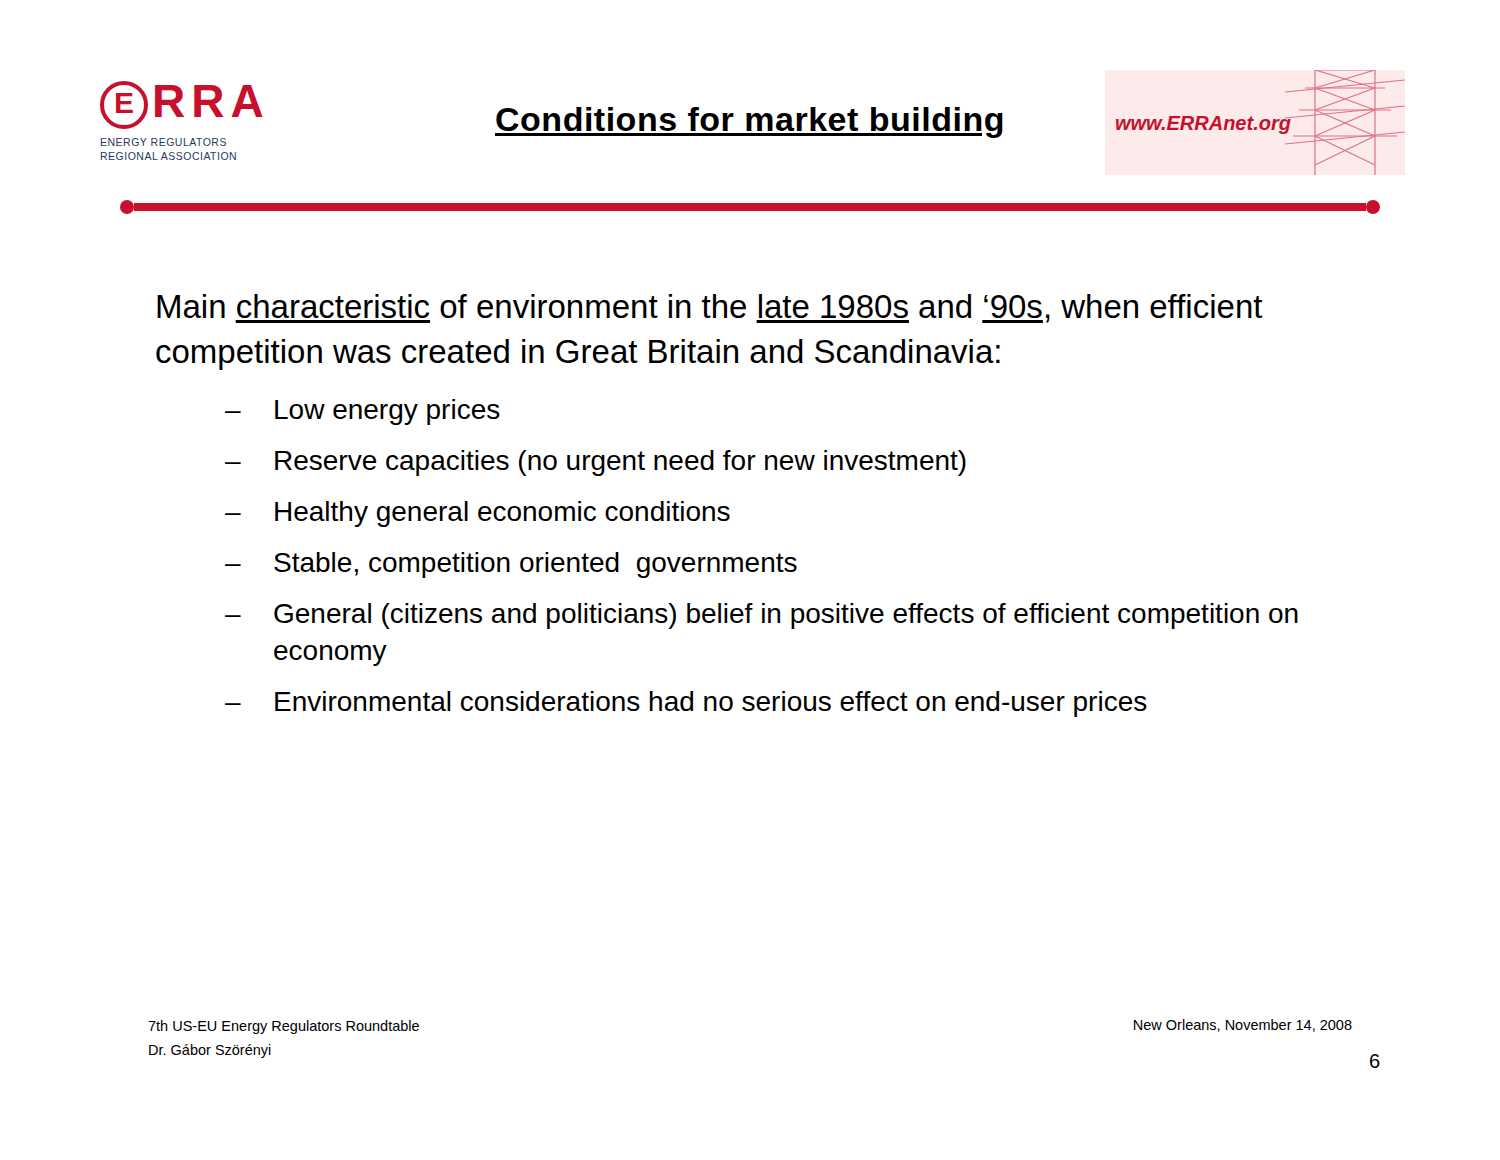ERRA
ENERGY REGULATORS
REGIONAL ASSOCIATION
Conditions for market building
www.ERRAnet.org
Main characteristic of environment in the late 1980s and ‘90s, when efficient competition was created in Great Britain and Scandinavia:
Low energy prices
Reserve capacities (no urgent need for new investment)
Healthy general economic conditions
Stable, competition oriented governments
General (citizens and politicians) belief in positive effects of efficient competition on economy
Environmental considerations had no serious effect on end-user prices
7th US-EU Energy Regulators Roundtable
Dr. Gábor Szörényi
New Orleans, November 14, 2008
6